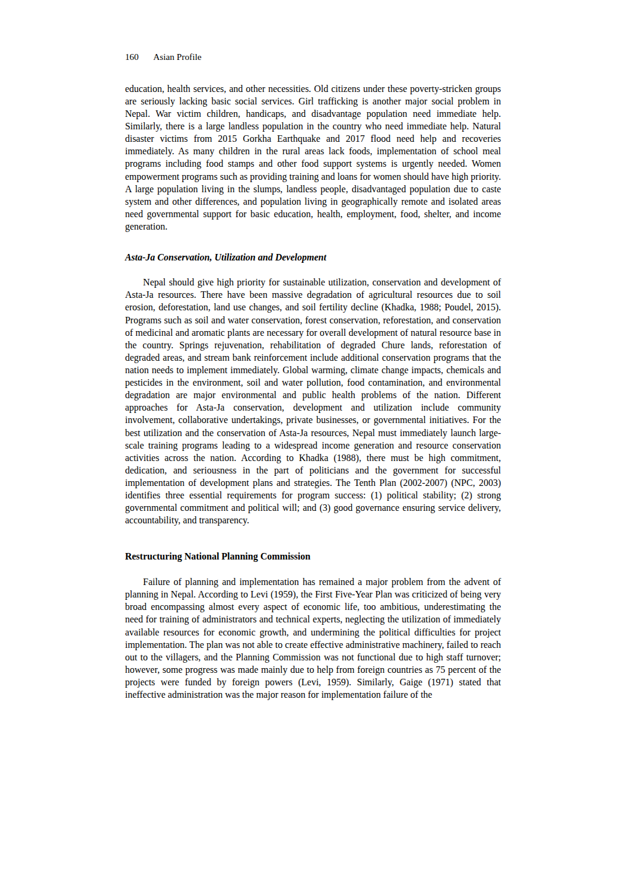160 Asian Profile
education, health services, and other necessities. Old citizens under these poverty-stricken groups are seriously lacking basic social services. Girl trafficking is another major social problem in Nepal. War victim children, handicaps, and disadvantage population need immediate help. Similarly, there is a large landless population in the country who need immediate help. Natural disaster victims from 2015 Gorkha Earthquake and 2017 flood need help and recoveries immediately. As many children in the rural areas lack foods, implementation of school meal programs including food stamps and other food support systems is urgently needed. Women empowerment programs such as providing training and loans for women should have high priority. A large population living in the slumps, landless people, disadvantaged population due to caste system and other differences, and population living in geographically remote and isolated areas need governmental support for basic education, health, employment, food, shelter, and income generation.
Asta-Ja Conservation, Utilization and Development
Nepal should give high priority for sustainable utilization, conservation and development of Asta-Ja resources. There have been massive degradation of agricultural resources due to soil erosion, deforestation, land use changes, and soil fertility decline (Khadka, 1988; Poudel, 2015). Programs such as soil and water conservation, forest conservation, reforestation, and conservation of medicinal and aromatic plants are necessary for overall development of natural resource base in the country. Springs rejuvenation, rehabilitation of degraded Chure lands, reforestation of degraded areas, and stream bank reinforcement include additional conservation programs that the nation needs to implement immediately. Global warming, climate change impacts, chemicals and pesticides in the environment, soil and water pollution, food contamination, and environmental degradation are major environmental and public health problems of the nation. Different approaches for Asta-Ja conservation, development and utilization include community involvement, collaborative undertakings, private businesses, or governmental initiatives. For the best utilization and the conservation of Asta-Ja resources, Nepal must immediately launch large-scale training programs leading to a widespread income generation and resource conservation activities across the nation. According to Khadka (1988), there must be high commitment, dedication, and seriousness in the part of politicians and the government for successful implementation of development plans and strategies. The Tenth Plan (2002-2007) (NPC, 2003) identifies three essential requirements for program success: (1) political stability; (2) strong governmental commitment and political will; and (3) good governance ensuring service delivery, accountability, and transparency.
Restructuring National Planning Commission
Failure of planning and implementation has remained a major problem from the advent of planning in Nepal. According to Levi (1959), the First Five-Year Plan was criticized of being very broad encompassing almost every aspect of economic life, too ambitious, underestimating the need for training of administrators and technical experts, neglecting the utilization of immediately available resources for economic growth, and undermining the political difficulties for project implementation. The plan was not able to create effective administrative machinery, failed to reach out to the villagers, and the Planning Commission was not functional due to high staff turnover; however, some progress was made mainly due to help from foreign countries as 75 percent of the projects were funded by foreign powers (Levi, 1959). Similarly, Gaige (1971) stated that ineffective administration was the major reason for implementation failure of the